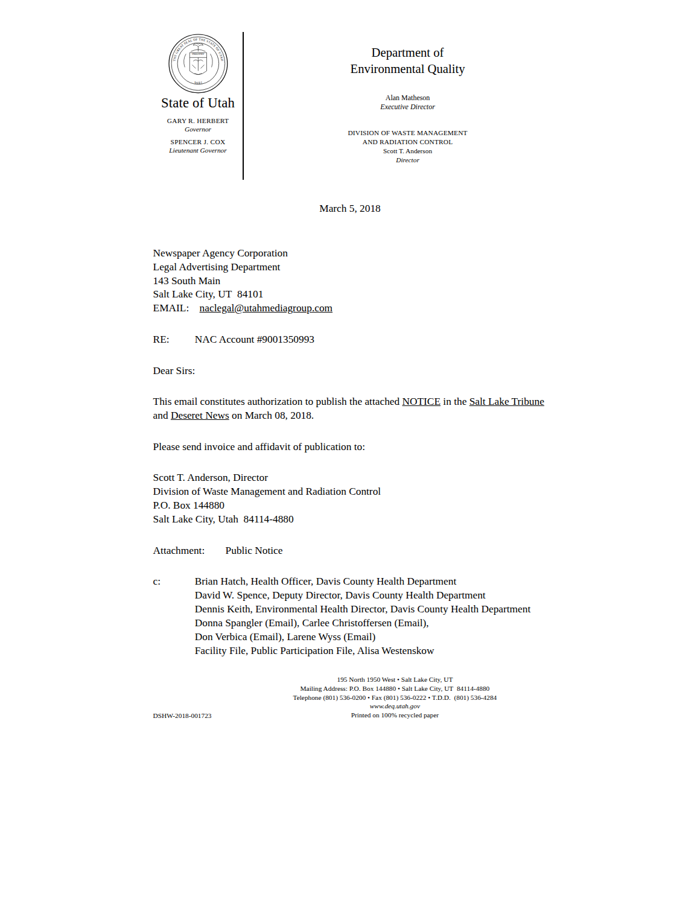THE GREAT SEAL OF THE STATE OF UTAH 1896 INDUSTRY
State of Utah
GARY R. HERBERT
Governor
SPENCER J. COX
Lieutenant Governor
Department of
Environmental Quality
Alan Matheson
Executive Director
DIVISION OF WASTE MANAGEMENT
AND RADIATION CONTROL
Scott T. Anderson
Director
March 5, 2018
Newspaper Agency Corporation
Legal Advertising Department
143 South Main
Salt Lake City, UT 84101
EMAIL: naclegal@utahmediagroup.com
RE: NAC Account #9001350993
Dear Sirs:
This email constitutes authorization to publish the attached NOTICE in the Salt Lake Tribune and Deseret News on March 08, 2018.
Please send invoice and affidavit of publication to:
Scott T. Anderson, Director
Division of Waste Management and Radiation Control
P.O. Box 144880
Salt Lake City, Utah 84114-4880
Attachment: Public Notice
c:
Brian Hatch, Health Officer, Davis County Health Department
David W. Spence, Deputy Director, Davis County Health Department
Dennis Keith, Environmental Health Director, Davis County Health Department
Donna Spangler (Email), Carlee Christoffersen (Email),
Don Verbica (Email), Larene Wyss (Email)
Facility File, Public Participation File, Alisa Westenskow
DSHW-2018-001723
195 North 1950 West • Salt Lake City, UT
Mailing Address: P.O. Box 144880 • Salt Lake City, UT 84114-4880
Telephone (801) 536-0200 • Fax (801) 536-0222 • T.D.D. (801) 536-4284
www.deq.utah.gov
Printed on 100% recycled paper